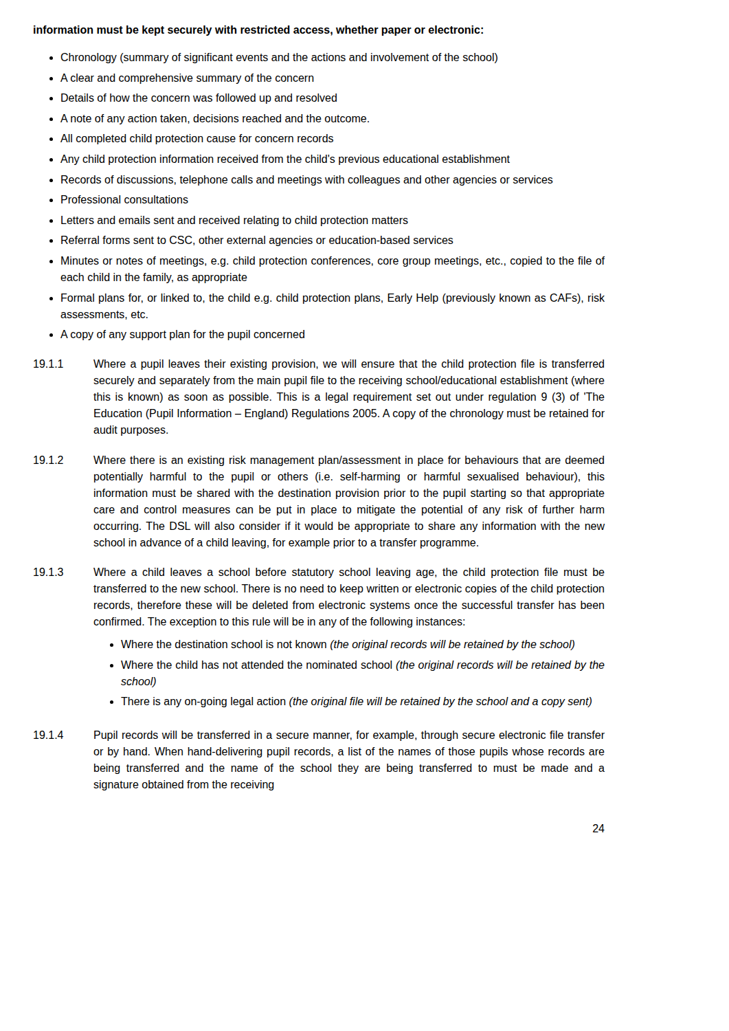information must be kept securely with restricted access, whether paper or electronic:
Chronology (summary of significant events and the actions and involvement of the school)
A clear and comprehensive summary of the concern
Details of how the concern was followed up and resolved
A note of any action taken, decisions reached and the outcome.
All completed child protection cause for concern records
Any child protection information received from the child's previous educational establishment
Records of discussions, telephone calls and meetings with colleagues and other agencies or services
Professional consultations
Letters and emails sent and received relating to child protection matters
Referral forms sent to CSC, other external agencies or education-based services
Minutes or notes of meetings, e.g. child protection conferences, core group meetings, etc., copied to the file of each child in the family, as appropriate
Formal plans for, or linked to, the child e.g. child protection plans, Early Help (previously known as CAFs), risk assessments, etc.
A copy of any support plan for the pupil concerned
19.1.1
Where a pupil leaves their existing provision, we will ensure that the child protection file is transferred securely and separately from the main pupil file to the receiving school/educational establishment (where this is known) as soon as possible. This is a legal requirement set out under regulation 9 (3) of 'The Education (Pupil Information – England) Regulations 2005. A copy of the chronology must be retained for audit purposes.
19.1.2
Where there is an existing risk management plan/assessment in place for behaviours that are deemed potentially harmful to the pupil or others (i.e. self-harming or harmful sexualised behaviour), this information must be shared with the destination provision prior to the pupil starting so that appropriate care and control measures can be put in place to mitigate the potential of any risk of further harm occurring. The DSL will also consider if it would be appropriate to share any information with the new school in advance of a child leaving, for example prior to a transfer programme.
19.1.3
Where a child leaves a school before statutory school leaving age, the child protection file must be transferred to the new school. There is no need to keep written or electronic copies of the child protection records, therefore these will be deleted from electronic systems once the successful transfer has been confirmed. The exception to this rule will be in any of the following instances:
Where the destination school is not known (the original records will be retained by the school)
Where the child has not attended the nominated school (the original records will be retained by the school)
There is any on-going legal action (the original file will be retained by the school and a copy sent)
19.1.4
Pupil records will be transferred in a secure manner, for example, through secure electronic file transfer or by hand. When hand-delivering pupil records, a list of the names of those pupils whose records are being transferred and the name of the school they are being transferred to must be made and a signature obtained from the receiving
24